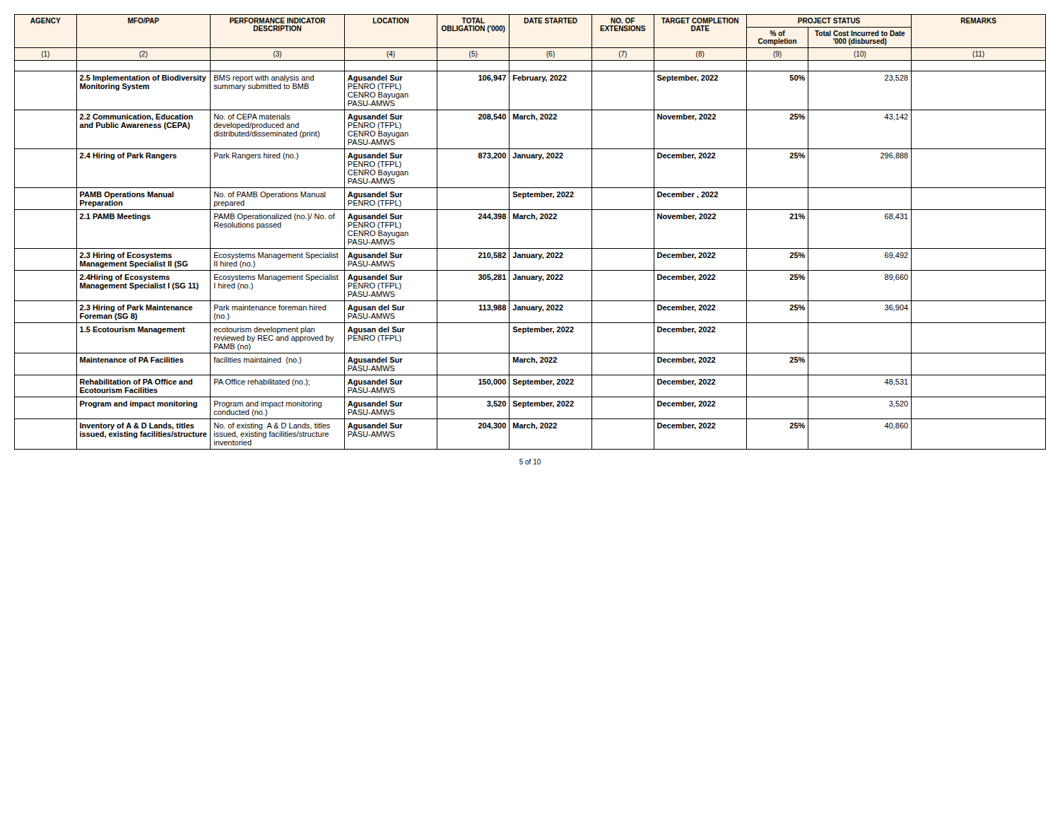| AGENCY | MFO/PAP | PERFORMANCE INDICATOR DESCRIPTION | LOCATION | TOTAL OBLIGATION ('000) | DATE STARTED | NO. OF EXTENSIONS | TARGET COMPLETION DATE | PROJECT STATUS | REMARKS |
| --- | --- | --- | --- | --- | --- | --- | --- | --- | --- |
| % of Completion | Total Cost Incurred to Date '000 (disbursed) |
| (1) | (2) | (3) | (4) | (5) | (6) | (7) | (8) | (9) | (10) | (11) |
| | 2.5 Implementation of Biodiversity Monitoring System | BMS report with analysis and summary submitted to BMB | Agusandel Sur PENRO (TFPL) CENRO Bayugan PASU-AMWS | 106,947 | February, 2022 | | September, 2022 | 50% | 23,528 | |
| | 2.2 Communication, Education and Public Awareness (CEPA) | No. of CEPA materials developed/produced and distributed/disseminated (print) | Agusandel Sur PENRO (TFPL) CENRO Bayugan PASU-AMWS | 208,540 | March, 2022 | | November, 2022 | 25% | 43,142 | |
| | 2.4 Hiring of Park Rangers | Park Rangers hired (no.) | Agusandel Sur PENRO (TFPL) CENRO Bayugan PASU-AMWS | 873,200 | January, 2022 | | December, 2022 | 25% | 296,888 | |
| | PAMB Operations Manual Preparation | No. of PAMB Operations Manual prepared | Agusandel Sur PENRO (TFPL) | | September, 2022 | | December , 2022 | | | |
| | 2.1 PAMB Meetings | PAMB Operationalized (no.)/ No. of Resolutions passed | Agusandel Sur PENRO (TFPL) CENRO Bayugan PASU-AMWS | 244,398 | March, 2022 | | November, 2022 | 21% | 68,431 | |
| | 2.3 Hiring of Ecosystems Management Specialist II (SG | Ecosystems Management Specialist II hired (no.) | Agusandel Sur PASU-AMWS | 210,582 | January, 2022 | | December, 2022 | 25% | 69,492 | |
| | 2.4Hiring of Ecosystems Management Specialist I (SG 11) | Ecosystems Management Specialist I hired (no.) | Agusandel Sur PENRO (TFPL) PASU-AMWS | 305,281 | January, 2022 | | December, 2022 | 25% | 89,660 | |
| | 2.3 Hiring of Park Maintenance Foreman (SG 8) | Park maintenance foreman hired (no.) | Agusan del Sur PASU-AMWS | 113,988 | January, 2022 | | December, 2022 | 25% | 36,904 | |
| | 1.5 Ecotourism Management | ecotourism development plan reviewed by REC and approved by PAMB (no) | Agusan del Sur PENRO (TFPL) | | September, 2022 | | December, 2022 | | | |
| | Maintenance of PA Facilities | facilities maintained (no.) | Agusandel Sur PASU-AMWS | | March, 2022 | | December, 2022 | 25% | | |
| | Rehabilitation of PA Office and Ecotourism Facilities | PA Office rehabilitated (no.); | Agusandel Sur PASU-AMWS | 150,000 | September, 2022 | | December, 2022 | | 48,531 | |
| | Program and impact monitoring | Program and impact monitoring conducted (no.) | Agusandel Sur PASU-AMWS | 3,520 | September, 2022 | | December, 2022 | | 3,520 | |
| | Inventory of A & D Lands, titles issued, existing facilities/structure | No. of existing A & D Lands, titles issued, existing facilities/structure inventoried | Agusandel Sur PASU-AMWS | 204,300 | March, 2022 | | December, 2022 | 25% | 40,860 | |
5 of 10